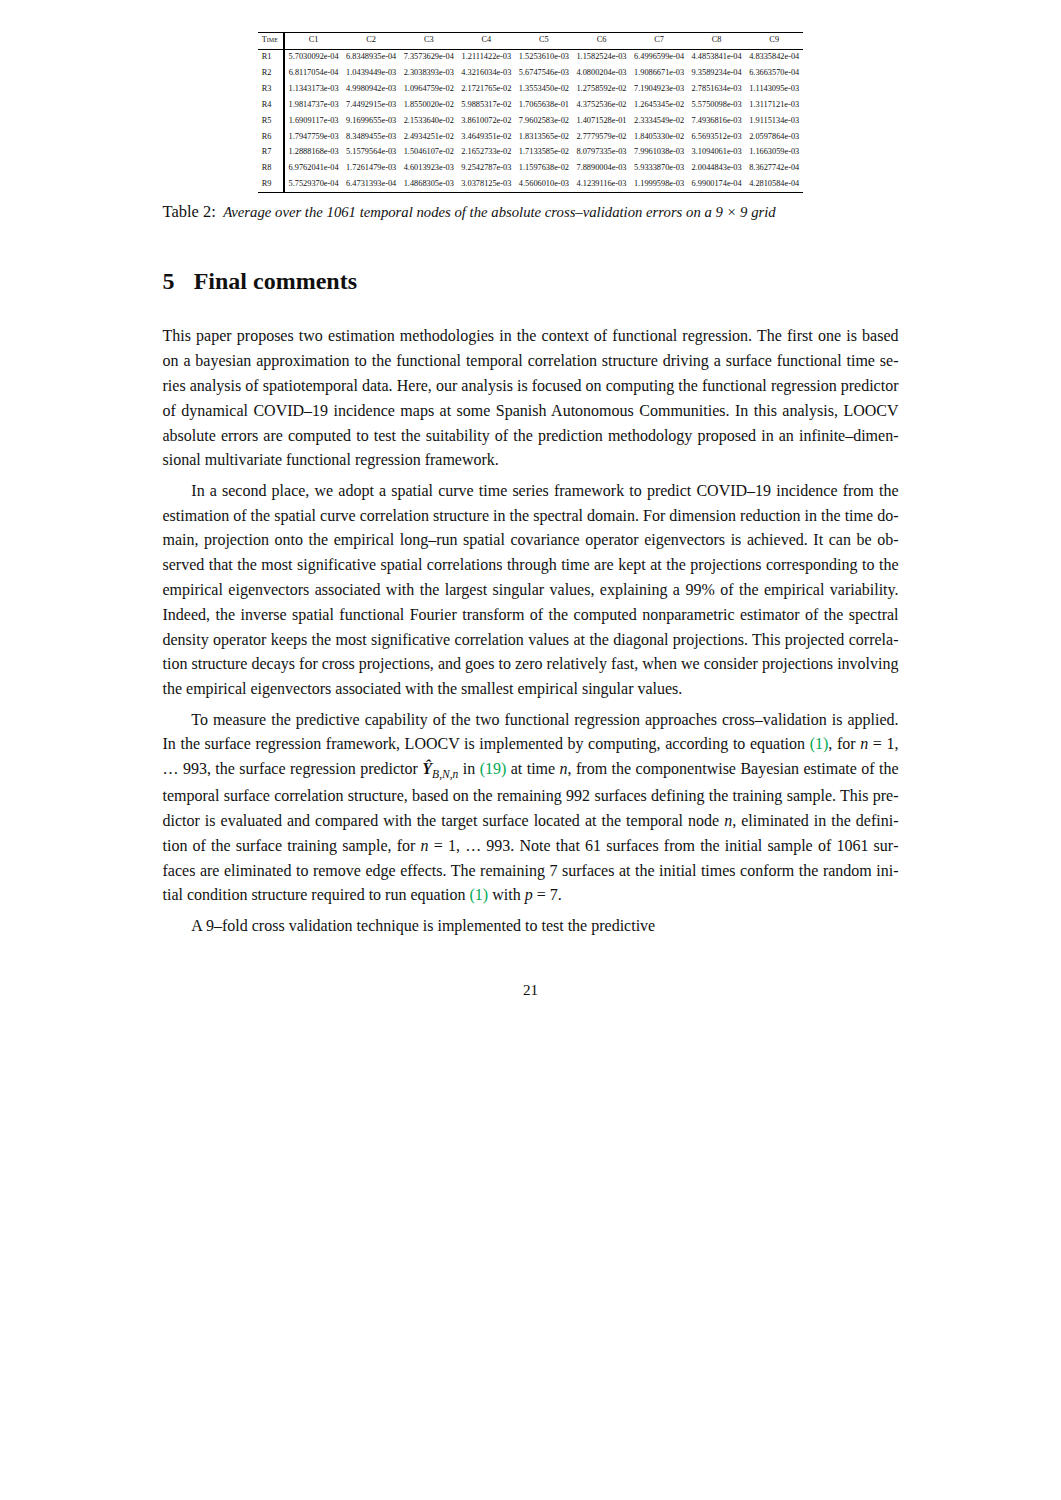| Time | C1 | C2 | C3 | C4 | C5 | C6 | C7 | C8 | C9 |
| --- | --- | --- | --- | --- | --- | --- | --- | --- | --- |
| R1 | 5.7030092e-04 | 6.8348935e-04 | 7.3573629e-04 | 1.2111422e-03 | 1.5253610e-03 | 1.1582524e-03 | 6.4996599e-04 | 4.4853841e-04 | 4.8335842e-04 |
| R2 | 6.8117054e-04 | 1.0439449e-03 | 2.3038393e-03 | 4.3216034e-03 | 5.6747546e-03 | 4.0800204e-03 | 1.9086671e-03 | 9.3589234e-04 | 6.3663570e-04 |
| R3 | 1.1343173e-03 | 4.9980942e-03 | 1.0964759e-02 | 2.1721765e-02 | 1.3553450e-02 | 1.2758592e-02 | 7.1904923e-03 | 2.7851634e-03 | 1.1143095e-03 |
| R4 | 1.9814737e-03 | 7.4492915e-03 | 1.8550020e-02 | 5.9885317e-02 | 1.7065638e-01 | 4.3752536e-02 | 1.2645345e-02 | 5.5750098e-03 | 1.3117121e-03 |
| R5 | 1.6909117e-03 | 9.1699655e-03 | 2.1533640e-02 | 3.8610072e-02 | 7.9602583e-02 | 1.4071528e-01 | 2.3334549e-02 | 7.4936816e-03 | 1.9115134e-03 |
| R6 | 1.7947759e-03 | 8.3489455e-03 | 2.4934251e-02 | 3.4649351e-02 | 1.8313565e-02 | 2.7779579e-02 | 1.8405330e-02 | 6.5693512e-03 | 2.0597864e-03 |
| R7 | 1.2888168e-03 | 5.1579564e-03 | 1.5046107e-02 | 2.1652733e-02 | 1.7133585e-02 | 8.0797335e-03 | 7.9961038e-03 | 3.1094061e-03 | 1.1663059e-03 |
| R8 | 6.9762041e-04 | 1.7261479e-03 | 4.6013923e-03 | 9.2542787e-03 | 1.1597638e-02 | 7.8890004e-03 | 5.9333870e-03 | 2.0044843e-03 | 8.3627742e-04 |
| R9 | 5.7529370e-04 | 6.4731393e-04 | 1.4868305e-03 | 3.0378125e-03 | 4.5606010e-03 | 4.1239116e-03 | 1.1999598e-03 | 6.9900174e-04 | 4.2810584e-04 |
Table 2: Average over the 1061 temporal nodes of the absolute cross–validation errors on a 9 × 9 grid
5 Final comments
This paper proposes two estimation methodologies in the context of functional regression. The first one is based on a bayesian approximation to the functional temporal correlation structure driving a surface functional time series analysis of spatiotemporal data. Here, our analysis is focused on computing the functional regression predictor of dynamical COVID–19 incidence maps at some Spanish Autonomous Communities. In this analysis, LOOCV absolute errors are computed to test the suitability of the prediction methodology proposed in an infinite–dimensional multivariate functional regression framework.
In a second place, we adopt a spatial curve time series framework to predict COVID–19 incidence from the estimation of the spatial curve correlation structure in the spectral domain. For dimension reduction in the time domain, projection onto the empirical long–run spatial covariance operator eigenvectors is achieved. It can be observed that the most significative spatial correlations through time are kept at the projections corresponding to the empirical eigenvectors associated with the largest singular values, explaining a 99% of the empirical variability. Indeed, the inverse spatial functional Fourier transform of the computed nonparametric estimator of the spectral density operator keeps the most significative correlation values at the diagonal projections. This projected correlation structure decays for cross projections, and goes to zero relatively fast, when we consider projections involving the empirical eigenvectors associated with the smallest empirical singular values.
To measure the predictive capability of the two functional regression approaches cross–validation is applied. In the surface regression framework, LOOCV is implemented by computing, according to equation (1), for n = 1, … 993, the surface regression predictor ŶB,N,n in (19) at time n, from the componentwise Bayesian estimate of the temporal surface correlation structure, based on the remaining 992 surfaces defining the training sample. This predictor is evaluated and compared with the target surface located at the temporal node n, eliminated in the definition of the surface training sample, for n = 1, … 993. Note that 61 surfaces from the initial sample of 1061 surfaces are eliminated to remove edge effects. The remaining 7 surfaces at the initial times conform the random initial condition structure required to run equation (1) with p = 7.
A 9–fold cross validation technique is implemented to test the predictive
21